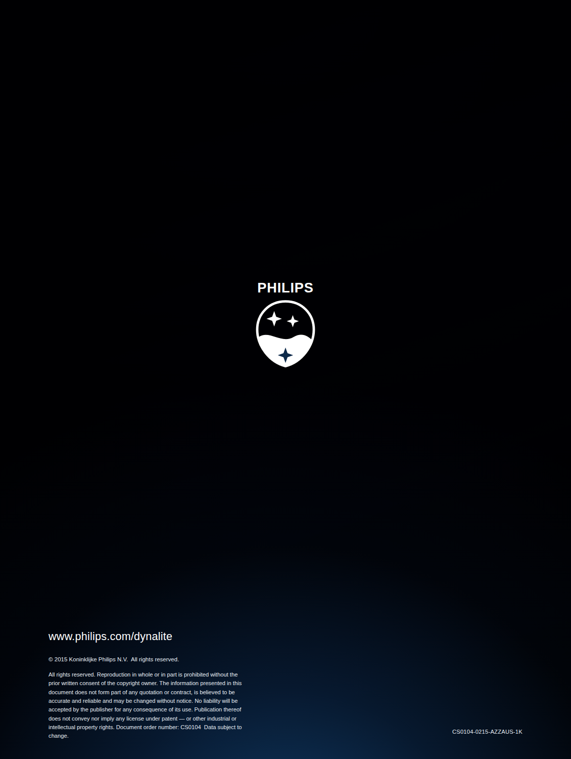Philips PHILIPS
www.philips.com/dynalite
© 2015 Koninklijke Philips N.V. All rights reserved.
All rights reserved. Reproduction in whole or in part is prohibited without the prior written consent of the copyright owner. The information presented in this document does not form part of any quotation or contract, is believed to be accurate and reliable and may be changed without notice. No liability will be accepted by the publisher for any consequence of its use. Publication thereof does not convey nor imply any license under patent — or other industrial or intellectual property rights. Document order number: CS0104 Data subject to change.
CS0104-0215-AZZAUS-1K